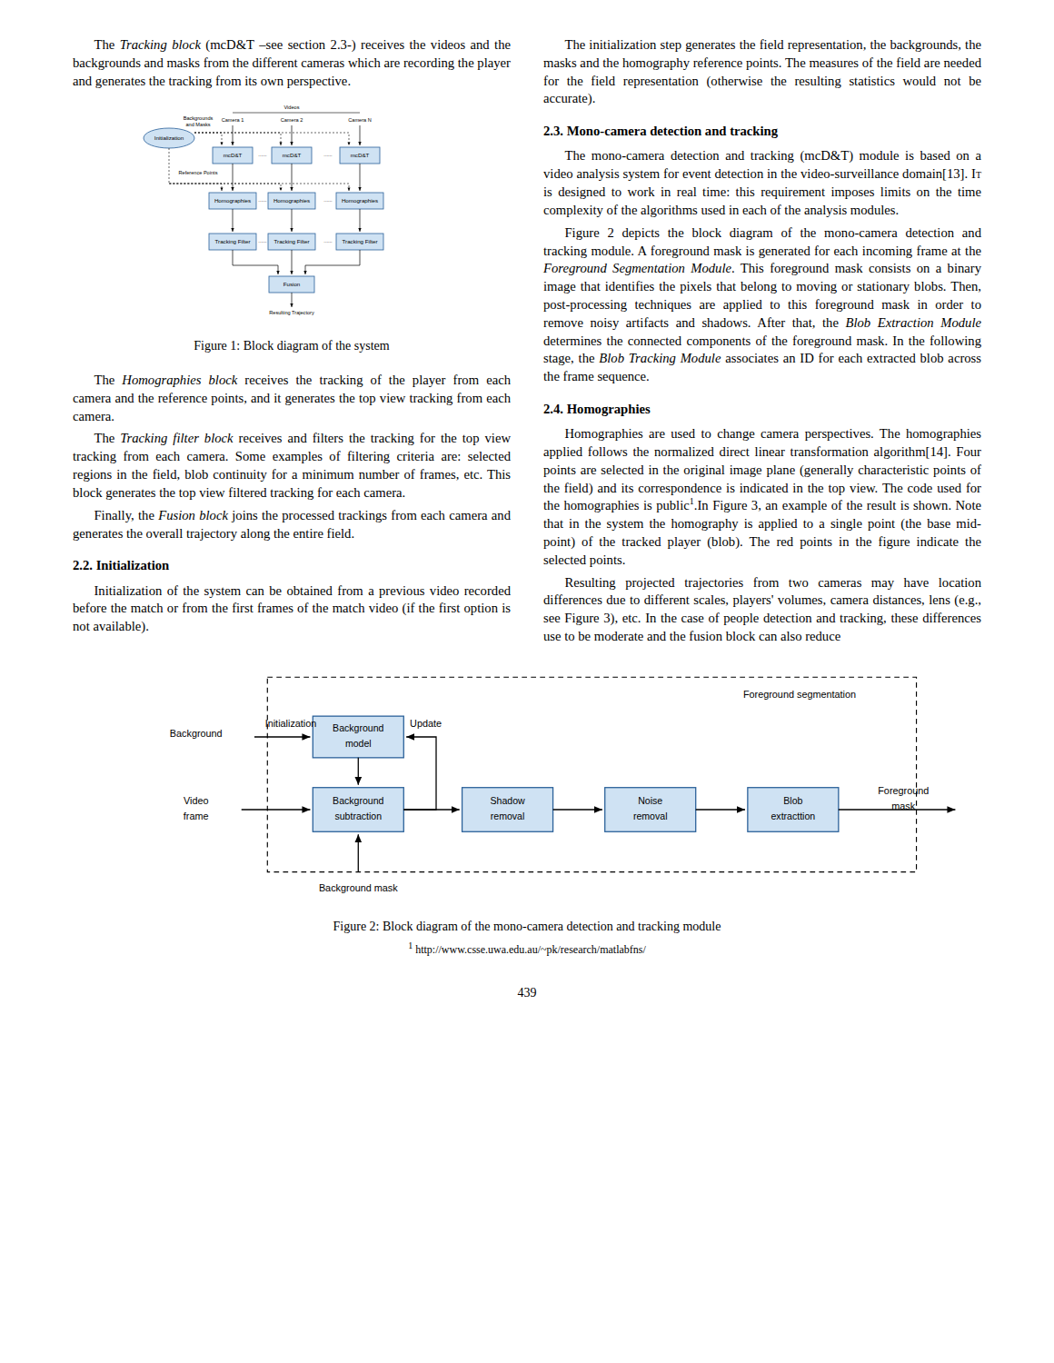The Tracking block (mcD&T –see section 2.3-) receives the videos and the backgrounds and masks from the different cameras which are recording the player and generates the tracking from its own perspective.
Videos Camera 1 Camera 2 Camera N Backgrounds and Masks Initialization Reference Points mcD&T mcD&T mcD&T ...... ...... Homographies Homographies Homographies ...... ...... Tracking Filter Tracking Filter Tracking Filter ...... ...... Fusion Resulting Trajectory
Figure 1: Block diagram of the system
The Homographies block receives the tracking of the player from each camera and the reference points, and it generates the top view tracking from each camera.
The Tracking filter block receives and filters the tracking for the top view tracking from each camera. Some examples of filtering criteria are: selected regions in the field, blob continuity for a minimum number of frames, etc. This block generates the top view filtered tracking for each camera.
Finally, the Fusion block joins the processed trackings from each camera and generates the overall trajectory along the entire field.
2.2. Initialization
Initialization of the system can be obtained from a previous video recorded before the match or from the first frames of the match video (if the first option is not available).
The initialization step generates the field representation, the backgrounds, the masks and the homography reference points. The measures of the field are needed for the field representation (otherwise the resulting statistics would not be accurate).
2.3. Mono-camera detection and tracking
The mono-camera detection and tracking (mcD&T) module is based on a video analysis system for event detection in the video-surveillance domain[13]. It is designed to work in real time: this requirement imposes limits on the time complexity of the algorithms used in each of the analysis modules.
Figure 2 depicts the block diagram of the mono-camera detection and tracking module. A foreground mask is generated for each incoming frame at the Foreground Segmentation Module. This foreground mask consists on a binary image that identifies the pixels that belong to moving or stationary blobs. Then, post-processing techniques are applied to this foreground mask in order to remove noisy artifacts and shadows. After that, the Blob Extraction Module determines the connected components of the foreground mask. In the following stage, the Blob Tracking Module associates an ID for each extracted blob across the frame sequence.
2.4. Homographies
Homographies are used to change camera perspectives. The homographies applied follows the normalized direct linear transformation algorithm[14]. Four points are selected in the original image plane (generally characteristic points of the field) and its correspondence is indicated in the top view. The code used for the homographies is public1.In Figure 3, an example of the result is shown. Note that in the system the homography is applied to a single point (the base mid-point) of the tracked player (blob). The red points in the figure indicate the selected points.
Resulting projected trajectories from two cameras may have location differences due to different scales, players' volumes, camera distances, lens (e.g., see Figure 3), etc. In the case of people detection and tracking, these differences use to be moderate and the fusion block can also reduce
Foreground segmentation Background model Background subtraction Shadow removal Noise removal Blob extracttion Background Initialization Video frame Update Background mask Foreground mask
Figure 2: Block diagram of the mono-camera detection and tracking module
1 http://www.csse.uwa.edu.au/~pk/research/matlabfns/
439